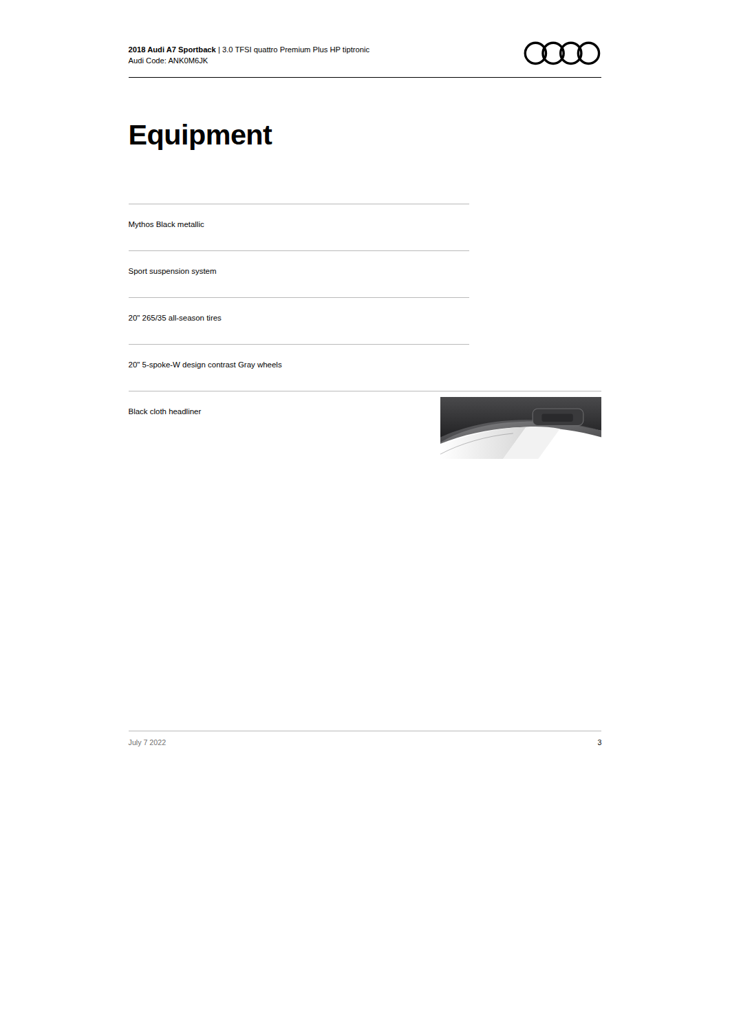2018 Audi A7 Sportback | 3.0 TFSI quattro Premium Plus HP tiptronic
Audi Code: ANK0M6JK
Equipment
Mythos Black metallic
Sport suspension system
20" 265/35 all-season tires
20" 5-spoke-W design contrast Gray wheels
Black cloth headliner
July 7 2022 3